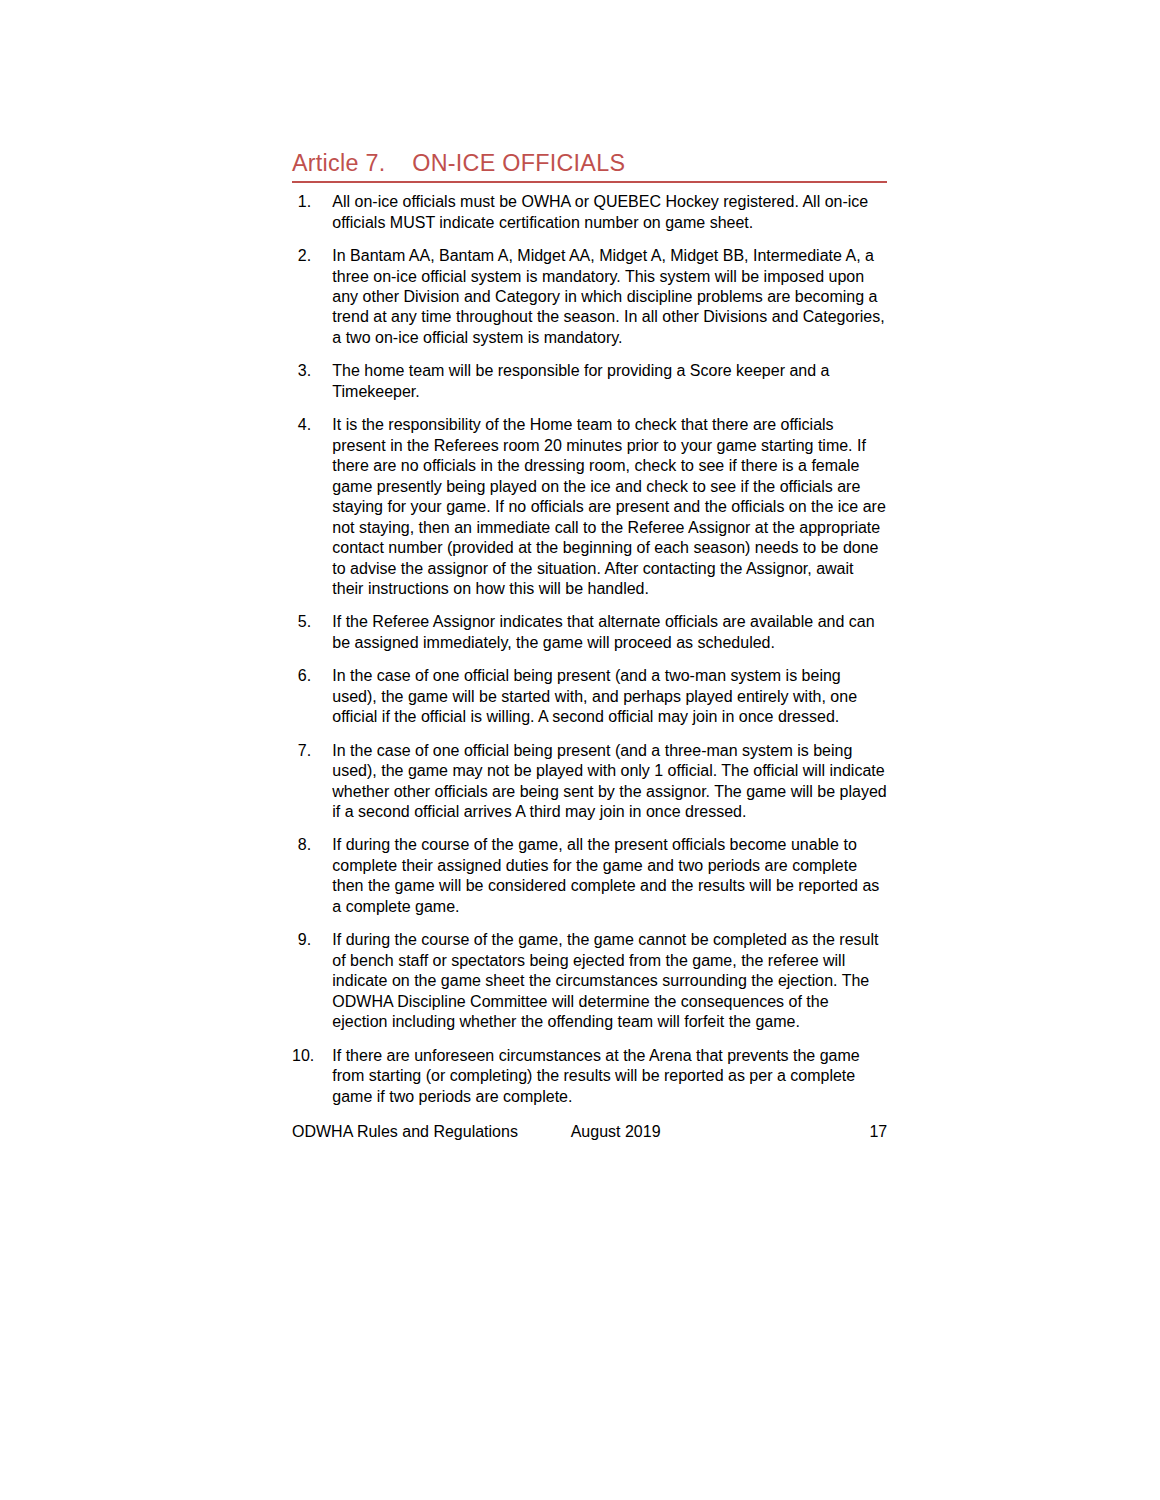Article 7. ON-ICE OFFICIALS
All on-ice officials must be OWHA or QUEBEC Hockey registered. All on-ice officials MUST indicate certification number on game sheet.
In Bantam AA, Bantam A, Midget AA, Midget A, Midget BB, Intermediate A, a three on-ice official system is mandatory. This system will be imposed upon any other Division and Category in which discipline problems are becoming a trend at any time throughout the season. In all other Divisions and Categories, a two on-ice official system is mandatory.
The home team will be responsible for providing a Score keeper and a Timekeeper.
It is the responsibility of the Home team to check that there are officials present in the Referees room 20 minutes prior to your game starting time. If there are no officials in the dressing room, check to see if there is a female game presently being played on the ice and check to see if the officials are staying for your game. If no officials are present and the officials on the ice are not staying, then an immediate call to the Referee Assignor at the appropriate contact number (provided at the beginning of each season) needs to be done to advise the assignor of the situation. After contacting the Assignor, await their instructions on how this will be handled.
If the Referee Assignor indicates that alternate officials are available and can be assigned immediately, the game will proceed as scheduled.
In the case of one official being present (and a two-man system is being used), the game will be started with, and perhaps played entirely with, one official if the official is willing. A second official may join in once dressed.
In the case of one official being present (and a three-man system is being used), the game may not be played with only 1 official. The official will indicate whether other officials are being sent by the assignor. The game will be played if a second official arrives A third may join in once dressed.
If during the course of the game, all the present officials become unable to complete their assigned duties for the game and two periods are complete then the game will be considered complete and the results will be reported as a complete game.
If during the course of the game, the game cannot be completed as the result of bench staff or spectators being ejected from the game, the referee will indicate on the game sheet the circumstances surrounding the ejection. The ODWHA Discipline Committee will determine the consequences of the ejection including whether the offending team will forfeit the game.
If there are unforeseen circumstances at the Arena that prevents the game from starting (or completing) the results will be reported as per a complete game if two periods are complete.
ODWHA Rules and Regulations August 2019 17